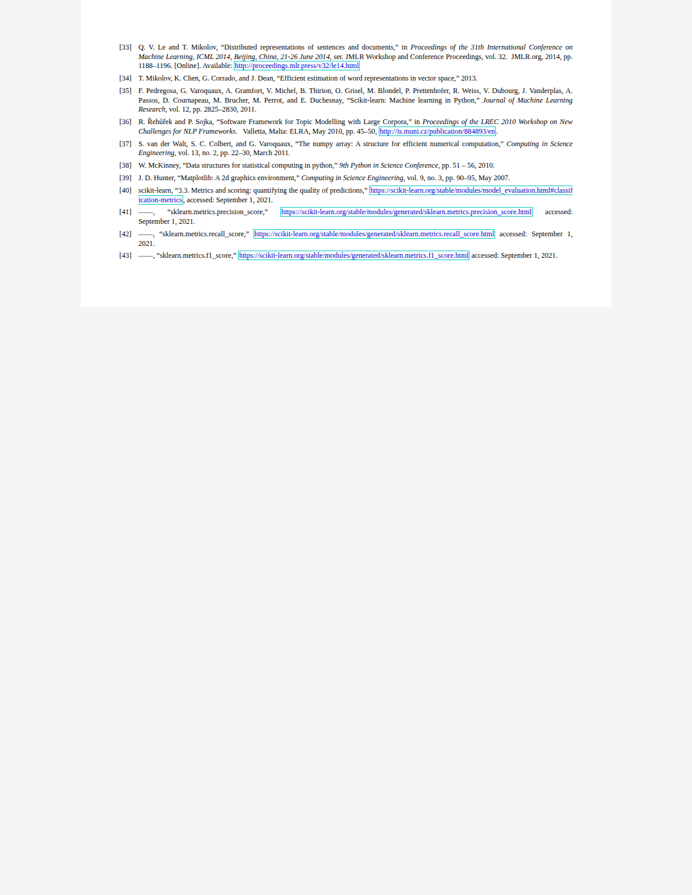[33] Q. V. Le and T. Mikolov, “Distributed representations of sentences and documents,” in Proceedings of the 31th International Conference on Machine Learning, ICML 2014, Beijing, China, 21-26 June 2014, ser. JMLR Workshop and Conference Proceedings, vol. 32. JMLR.org, 2014, pp. 1188–1196. [Online]. Available: http://proceedings.mlr.press/v32/le14.html
[34] T. Mikolov, K. Chen, G. Corrado, and J. Dean, “Efficient estimation of word representations in vector space,” 2013.
[35] F. Pedregosa, G. Varoquaux, A. Gramfort, V. Michel, B. Thirion, O. Grisel, M. Blondel, P. Prettenhofer, R. Weiss, V. Dubourg, J. Vanderplas, A. Passos, D. Cournapeau, M. Brucher, M. Perrot, and E. Duchesnay, “Scikit-learn: Machine learning in Python,” Journal of Machine Learning Research, vol. 12, pp. 2825–2830, 2011.
[36] R. Řehůřek and P. Sojka, “Software Framework for Topic Modelling with Large Corpora,” in Proceedings of the LREC 2010 Workshop on New Challenges for NLP Frameworks. Valletta, Malta: ELRA, May 2010, pp. 45–50, http://is.muni.cz/publication/884893/en.
[37] S. van der Walt, S. C. Colbert, and G. Varoquaux, “The numpy array: A structure for efficient numerical computation,” Computing in Science Engineering, vol. 13, no. 2, pp. 22–30, March 2011.
[38] W. McKinney, “Data structures for statistical computing in python,” 9th Python in Science Conference, pp. 51 – 56, 2010.
[39] J. D. Hunter, “Matplotlib: A 2d graphics environment,” Computing in Science Engineering, vol. 9, no. 3, pp. 90–95, May 2007.
[40] scikit-learn, “3.3. Metrics and scoring: quantifying the quality of predictions,” https://scikit-learn.org/stable/modules/model_evaluation.html#classification-metrics, accessed: September 1, 2021.
[41] ——, “sklearn.metrics.precision_score,” https://scikit-learn.org/stable/modules/generated/sklearn.metrics.precision_score.html accessed: September 1, 2021.
[42] ——, “sklearn.metrics.recall_score,” https://scikit-learn.org/stable/modules/generated/sklearn.metrics.recall_score.html accessed: September 1, 2021.
[43] ——, “sklearn.metrics.f1_score,” https://scikit-learn.org/stable/modules/generated/sklearn.metrics.f1_score.html accessed: September 1, 2021.